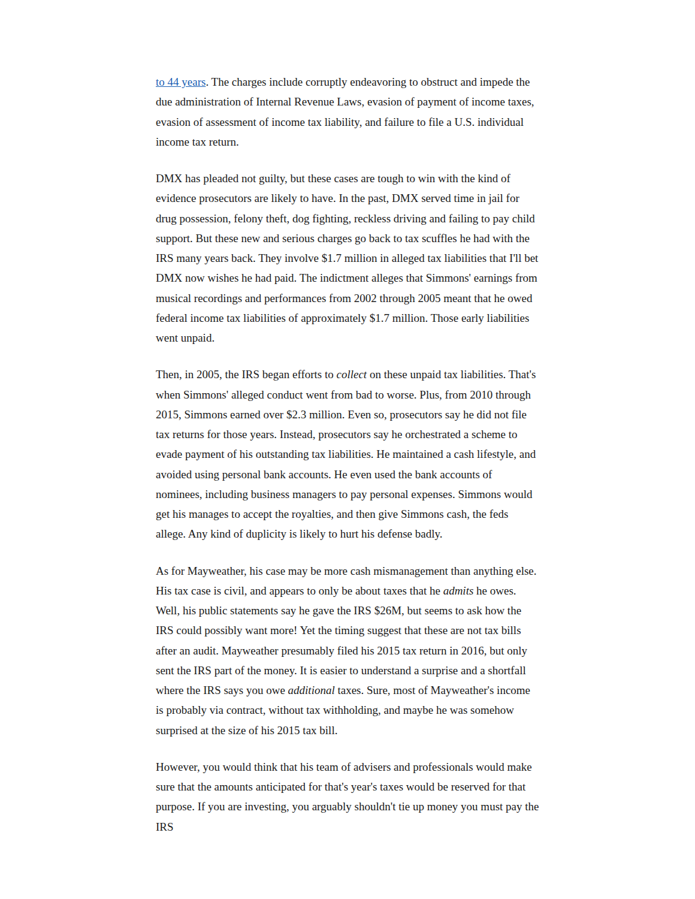to 44 years. The charges include corruptly endeavoring to obstruct and impede the due administration of Internal Revenue Laws, evasion of payment of income taxes, evasion of assessment of income tax liability, and failure to file a U.S. individual income tax return.
DMX has pleaded not guilty, but these cases are tough to win with the kind of evidence prosecutors are likely to have. In the past, DMX served time in jail for drug possession, felony theft, dog fighting, reckless driving and failing to pay child support. But these new and serious charges go back to tax scuffles he had with the IRS many years back. They involve $1.7 million in alleged tax liabilities that I'll bet DMX now wishes he had paid. The indictment alleges that Simmons' earnings from musical recordings and performances from 2002 through 2005 meant that he owed federal income tax liabilities of approximately $1.7 million. Those early liabilities went unpaid.
Then, in 2005, the IRS began efforts to collect on these unpaid tax liabilities. That's when Simmons' alleged conduct went from bad to worse. Plus, from 2010 through 2015, Simmons earned over $2.3 million. Even so, prosecutors say he did not file tax returns for those years. Instead, prosecutors say he orchestrated a scheme to evade payment of his outstanding tax liabilities. He maintained a cash lifestyle, and avoided using personal bank accounts. He even used the bank accounts of nominees, including business managers to pay personal expenses. Simmons would get his manages to accept the royalties, and then give Simmons cash, the feds allege. Any kind of duplicity is likely to hurt his defense badly.
As for Mayweather, his case may be more cash mismanagement than anything else. His tax case is civil, and appears to only be about taxes that he admits he owes. Well, his public statements say he gave the IRS $26M, but seems to ask how the IRS could possibly want more! Yet the timing suggest that these are not tax bills after an audit. Mayweather presumably filed his 2015 tax return in 2016, but only sent the IRS part of the money. It is easier to understand a surprise and a shortfall where the IRS says you owe additional taxes. Sure, most of Mayweather's income is probably via contract, without tax withholding, and maybe he was somehow surprised at the size of his 2015 tax bill.
However, you would think that his team of advisers and professionals would make sure that the amounts anticipated for that's year's taxes would be reserved for that purpose. If you are investing, you arguably shouldn't tie up money you must pay the IRS